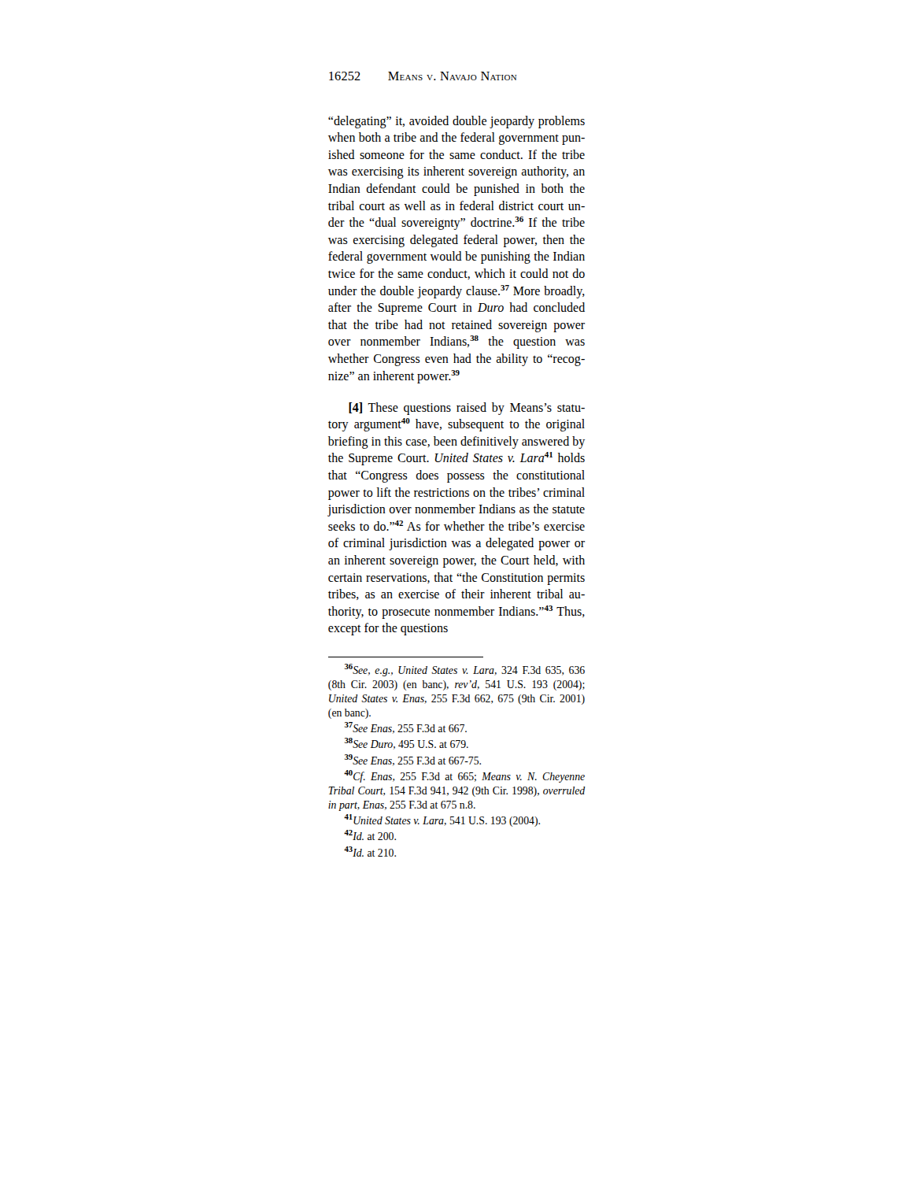16252 Means v. Navajo Nation
“delegating” it, avoided double jeopardy problems when both a tribe and the federal government punished someone for the same conduct. If the tribe was exercising its inherent sovereign authority, an Indian defendant could be punished in both the tribal court as well as in federal district court under the “dual sovereignty” doctrine.36 If the tribe was exercising delegated federal power, then the federal government would be punishing the Indian twice for the same conduct, which it could not do under the double jeopardy clause.37 More broadly, after the Supreme Court in Duro had concluded that the tribe had not retained sovereign power over nonmember Indians,38 the question was whether Congress even had the ability to “recognize” an inherent power.39
[4] These questions raised by Means’s statutory argument40 have, subsequent to the original briefing in this case, been definitively answered by the Supreme Court. United States v. Lara41 holds that “Congress does possess the constitutional power to lift the restrictions on the tribes’ criminal jurisdiction over nonmember Indians as the statute seeks to do.”42 As for whether the tribe’s exercise of criminal jurisdiction was a delegated power or an inherent sovereign power, the Court held, with certain reservations, that “the Constitution permits tribes, as an exercise of their inherent tribal authority, to prosecute nonmember Indians.”43 Thus, except for the questions
36See, e.g., United States v. Lara, 324 F.3d 635, 636 (8th Cir. 2003) (en banc), rev’d, 541 U.S. 193 (2004); United States v. Enas, 255 F.3d 662, 675 (9th Cir. 2001) (en banc).
37See Enas, 255 F.3d at 667.
38See Duro, 495 U.S. at 679.
39See Enas, 255 F.3d at 667-75.
40Cf. Enas, 255 F.3d at 665; Means v. N. Cheyenne Tribal Court, 154 F.3d 941, 942 (9th Cir. 1998), overruled in part, Enas, 255 F.3d at 675 n.8.
41United States v. Lara, 541 U.S. 193 (2004).
42Id. at 200.
43Id. at 210.